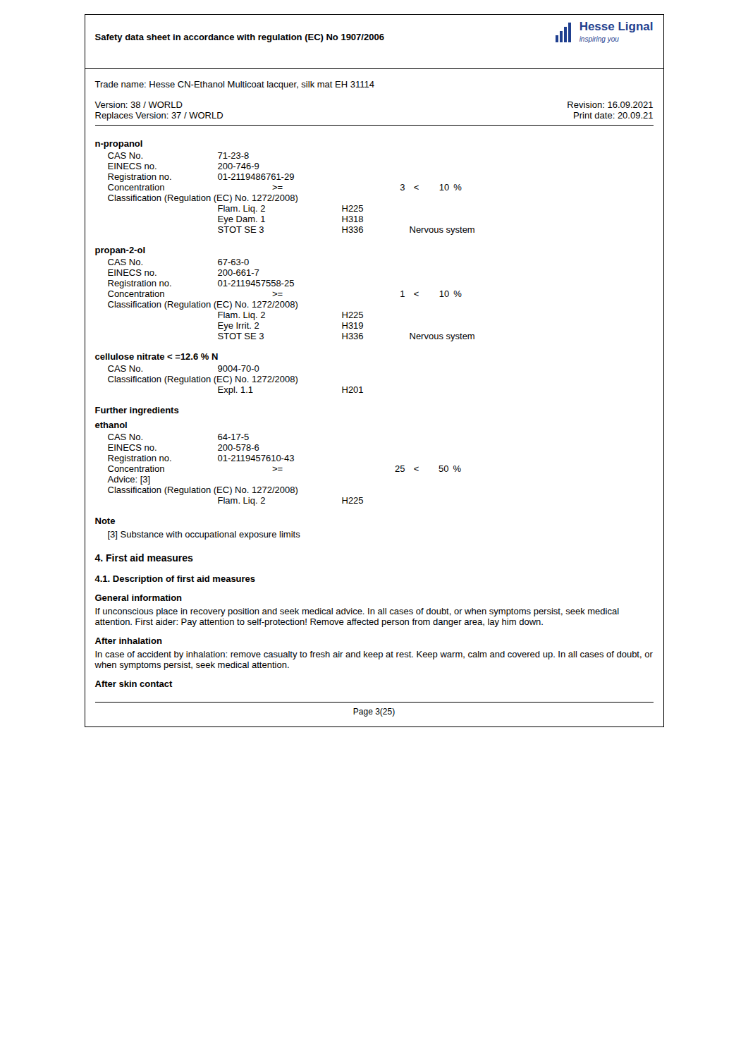Safety data sheet in accordance with regulation (EC) No 1907/2006
Hesse Lignal
inspiring you
Trade name: Hesse CN-Ethanol Multicoat lacquer, silk mat EH 31114
| Version: 38 / WORLD | Revision: 16.09.2021 |
| Replaces Version: 37 / WORLD | Print date: 20.09.21 |
n-propanol
| CAS No. | 71-23-8 |
| EINECS no. | 200-746-9 |
| Registration no. | 01-2119486761-29 |
| Concentration | >= | 3 | < | 10 | % |
| Classification (Regulation (EC) No. 1272/2008) |
| | Flam. Liq. 2 | H225 |
| | Eye Dam. 1 | H318 |
| | STOT SE 3 | H336 | Nervous system |
propan-2-ol
| CAS No. | 67-63-0 |
| EINECS no. | 200-661-7 |
| Registration no. | 01-2119457558-25 |
| Concentration | >= | 1 | < | 10 | % |
| Classification (Regulation (EC) No. 1272/2008) |
| | Flam. Liq. 2 | H225 |
| | Eye Irrit. 2 | H319 |
| | STOT SE 3 | H336 | Nervous system |
cellulose nitrate < =12.6 % N
| CAS No. | 9004-70-0 |
| Classification (Regulation (EC) No. 1272/2008) |
| | Expl. 1.1 | H201 |
Further ingredients
ethanol
| CAS No. | 64-17-5 |
| EINECS no. | 200-578-6 |
| Registration no. | 01-2119457610-43 |
| Concentration | >= | 25 | < | 50 | % |
| Advice: [3] |
| Classification (Regulation (EC) No. 1272/2008) |
| | Flam. Liq. 2 | H225 |
Note
[3] Substance with occupational exposure limits
4. First aid measures
4.1. Description of first aid measures
General information
If unconscious place in recovery position and seek medical advice. In all cases of doubt, or when symptoms persist, seek medical attention. First aider: Pay attention to self-protection! Remove affected person from danger area, lay him down.
After inhalation
In case of accident by inhalation: remove casualty to fresh air and keep at rest. Keep warm, calm and covered up. In all cases of doubt, or when symptoms persist, seek medical attention.
After skin contact
Page 3(25)